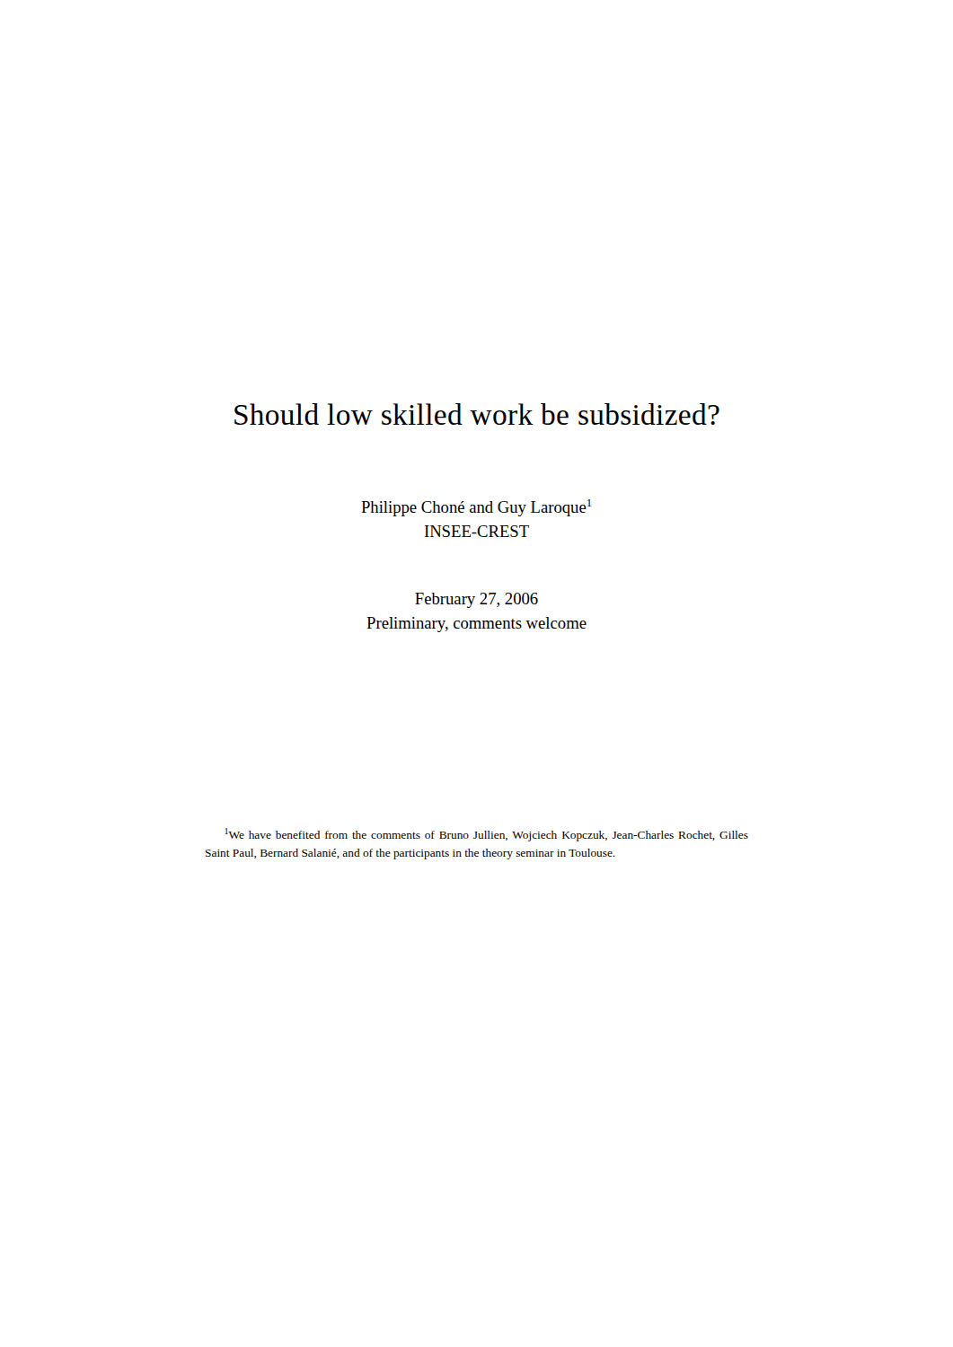Should low skilled work be subsidized?
Philippe Choné and Guy Laroque1
INSEE-CREST
February 27, 2006
Preliminary, comments welcome
1 We have benefited from the comments of Bruno Jullien, Wojciech Kopczuk, Jean-Charles Rochet, Gilles Saint Paul, Bernard Salanié, and of the participants in the theory seminar in Toulouse.